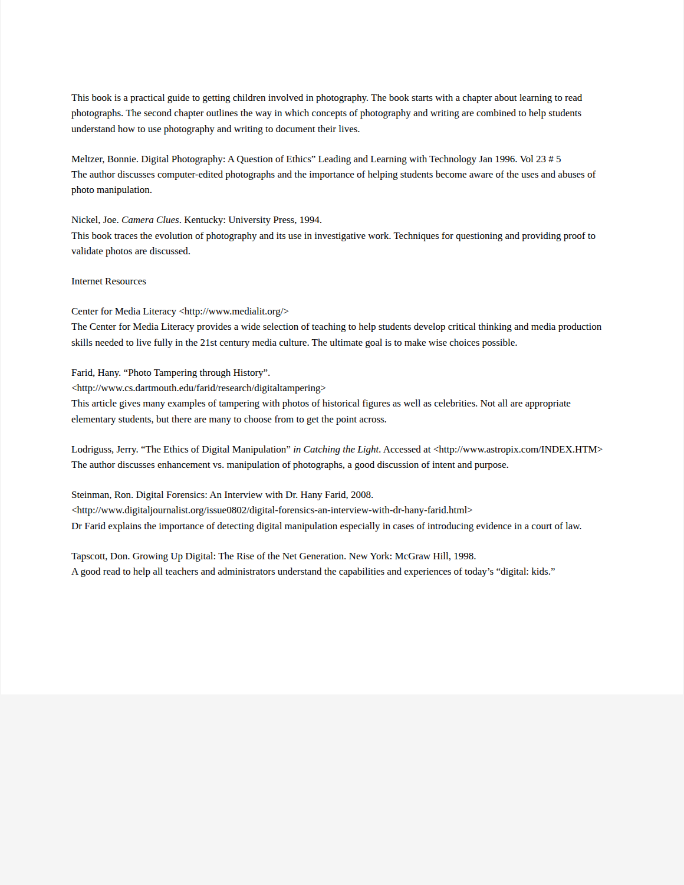This book is a practical guide to getting children involved in photography. The book starts with a chapter about learning to read photographs. The second chapter outlines the way in which concepts of photography and writing are combined to help students understand how to use photography and writing to document their lives.
Meltzer, Bonnie. Digital Photography: A Question of Ethics” Leading and Learning with Technology Jan 1996. Vol 23 # 5
The author discusses computer-edited photographs and the importance of helping students become aware of the uses and abuses of photo manipulation.
Nickel, Joe. Camera Clues. Kentucky: University Press, 1994.
This book traces the evolution of photography and its use in investigative work. Techniques for questioning and providing proof to validate photos are discussed.
Internet Resources
Center for Media Literacy <http://www.medialit.org/>
The Center for Media Literacy provides a wide selection of teaching to help students develop critical thinking and media production skills needed to live fully in the 21st century media culture. The ultimate goal is to make wise choices possible.
Farid, Hany. “Photo Tampering through History”.
<http://www.cs.dartmouth.edu/farid/research/digitaltampering>
This article gives many examples of tampering with photos of historical figures as well as celebrities. Not all are appropriate elementary students, but there are many to choose from to get the point across.
Lodriguss, Jerry. “The Ethics of Digital Manipulation” in Catching the Light. Accessed at <http://www.astropix.com/INDEX.HTM>
The author discusses enhancement vs. manipulation of photographs, a good discussion of intent and purpose.
Steinman, Ron. Digital Forensics: An Interview with Dr. Hany Farid, 2008.
<http://www.digitaljournalist.org/issue0802/digital-forensics-an-interview-with-dr-hany-farid.html>
Dr Farid explains the importance of detecting digital manipulation especially in cases of introducing evidence in a court of law.
Tapscott, Don. Growing Up Digital: The Rise of the Net Generation. New York: McGraw Hill, 1998.
A good read to help all teachers and administrators understand the capabilities and experiences of today’s “digital: kids.”